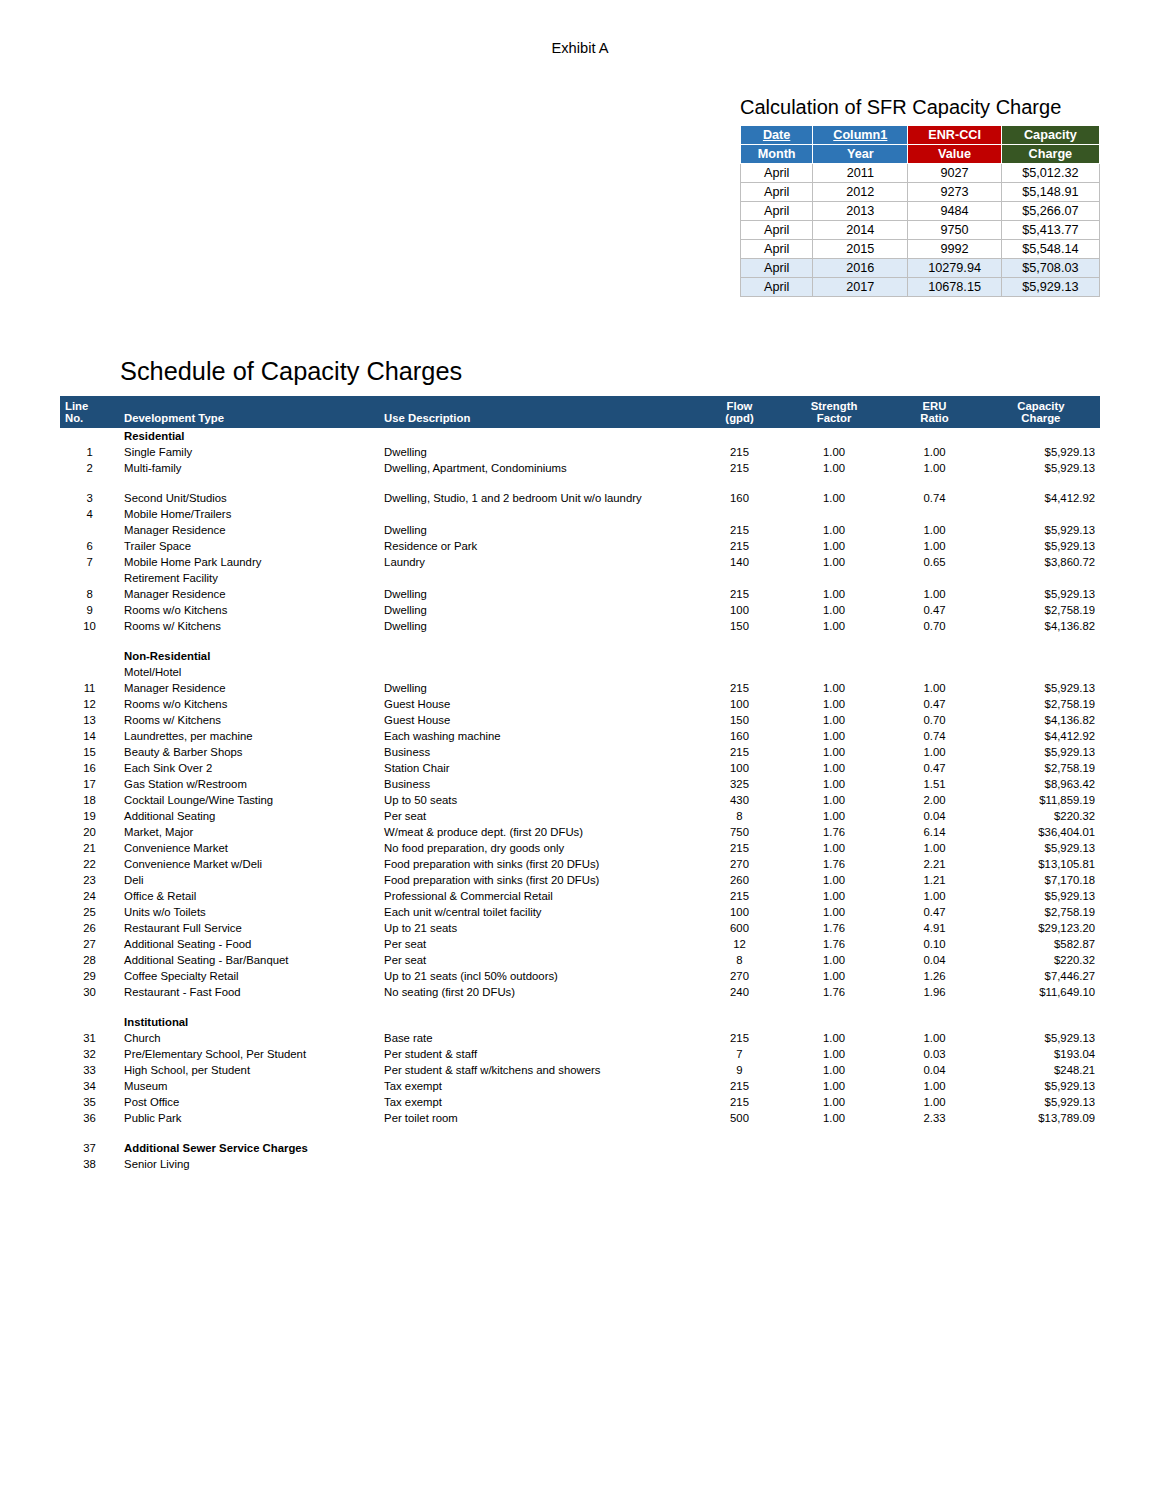Exhibit A
Calculation of SFR Capacity Charge
| Date | Column1 | ENR-CCI | Capacity |
| --- | --- | --- | --- |
| Month | Year | Value | Charge |
| April | 2011 | 9027 | $5,012.32 |
| April | 2012 | 9273 | $5,148.91 |
| April | 2013 | 9484 | $5,266.07 |
| April | 2014 | 9750 | $5,413.77 |
| April | 2015 | 9992 | $5,548.14 |
| April | 2016 | 10279.94 | $5,708.03 |
| April | 2017 | 10678.15 | $5,929.13 |
Schedule of Capacity Charges
| Line No. | Development Type | Use Description | Flow (gpd) | Strength Factor | ERU Ratio | Capacity Charge |
| --- | --- | --- | --- | --- | --- | --- |
| | Residential | | | | | |
| 1 | Single Family | Dwelling | 215 | 1.00 | 1.00 | $5,929.13 |
| 2 | Multi-family | Dwelling, Apartment, Condominiums | 215 | 1.00 | 1.00 | $5,929.13 |
| 3 | Second Unit/Studios | Dwelling, Studio, 1 and 2 bedroom Unit w/o laundry | 160 | 1.00 | 0.74 | $4,412.92 |
| 4 | Mobile Home/Trailers | | | | | |
| | Manager Residence | Dwelling | 215 | 1.00 | 1.00 | $5,929.13 |
| 6 | Trailer Space | Residence or Park | 215 | 1.00 | 1.00 | $5,929.13 |
| 7 | Mobile Home Park Laundry | Laundry | 140 | 1.00 | 0.65 | $3,860.72 |
| | Retirement Facility | | | | | |
| 8 | Manager Residence | Dwelling | 215 | 1.00 | 1.00 | $5,929.13 |
| 9 | Rooms w/o Kitchens | Dwelling | 100 | 1.00 | 0.47 | $2,758.19 |
| 10 | Rooms w/ Kitchens | Dwelling | 150 | 1.00 | 0.70 | $4,136.82 |
| | Non-Residential | | | | | |
| | Motel/Hotel | | | | | |
| 11 | Manager Residence | Dwelling | 215 | 1.00 | 1.00 | $5,929.13 |
| 12 | Rooms w/o Kitchens | Guest House | 100 | 1.00 | 0.47 | $2,758.19 |
| 13 | Rooms w/ Kitchens | Guest House | 150 | 1.00 | 0.70 | $4,136.82 |
| 14 | Laundrettes, per machine | Each washing machine | 160 | 1.00 | 0.74 | $4,412.92 |
| 15 | Beauty & Barber Shops | Business | 215 | 1.00 | 1.00 | $5,929.13 |
| 16 | Each Sink Over 2 | Station Chair | 100 | 1.00 | 0.47 | $2,758.19 |
| 17 | Gas Station w/Restroom | Business | 325 | 1.00 | 1.51 | $8,963.42 |
| 18 | Cocktail Lounge/Wine Tasting | Up to 50 seats | 430 | 1.00 | 2.00 | $11,859.19 |
| 19 | Additional Seating | Per seat | 8 | 1.00 | 0.04 | $220.32 |
| 20 | Market, Major | W/meat & produce dept. (first 20 DFUs) | 750 | 1.76 | 6.14 | $36,404.01 |
| 21 | Convenience Market | No food preparation, dry goods only | 215 | 1.00 | 1.00 | $5,929.13 |
| 22 | Convenience Market w/Deli | Food preparation with sinks (first 20 DFUs) | 270 | 1.76 | 2.21 | $13,105.81 |
| 23 | Deli | Food preparation with sinks (first 20 DFUs) | 260 | 1.00 | 1.21 | $7,170.18 |
| 24 | Office & Retail | Professional & Commercial Retail | 215 | 1.00 | 1.00 | $5,929.13 |
| 25 | Units w/o Toilets | Each unit w/central toilet facility | 100 | 1.00 | 0.47 | $2,758.19 |
| 26 | Restaurant Full Service | Up to 21 seats | 600 | 1.76 | 4.91 | $29,123.20 |
| 27 | Additional Seating - Food | Per seat | 12 | 1.76 | 0.10 | $582.87 |
| 28 | Additional Seating - Bar/Banquet | Per seat | 8 | 1.00 | 0.04 | $220.32 |
| 29 | Coffee Specialty Retail | Up to 21 seats (incl 50% outdoors) | 270 | 1.00 | 1.26 | $7,446.27 |
| 30 | Restaurant - Fast Food | No seating (first 20 DFUs) | 240 | 1.76 | 1.96 | $11,649.10 |
| | Institutional | | | | | |
| 31 | Church | Base rate | 215 | 1.00 | 1.00 | $5,929.13 |
| 32 | Pre/Elementary School, Per Student | Per student & staff | 7 | 1.00 | 0.03 | $193.04 |
| 33 | High School, per Student | Per student & staff w/kitchens and showers | 9 | 1.00 | 0.04 | $248.21 |
| 34 | Museum | Tax exempt | 215 | 1.00 | 1.00 | $5,929.13 |
| 35 | Post Office | Tax exempt | 215 | 1.00 | 1.00 | $5,929.13 |
| 36 | Public Park | Per toilet room | 500 | 1.00 | 2.33 | $13,789.09 |
| 37 | Additional Sewer Service Charges | | | | | |
| 38 | Senior Living | | | | | |